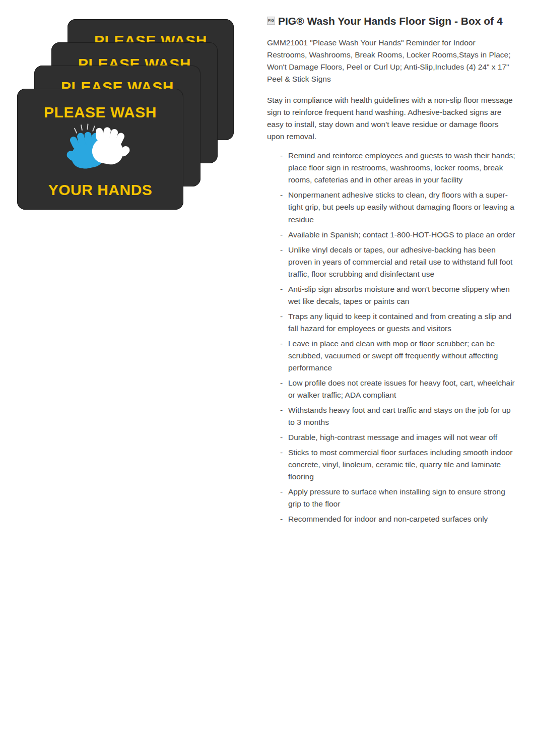PLEASE WASH
PLEASE WASH
PLEASE WASH
PLEASE WASH
YOUR HANDS
PIGPIG® Wash Your Hands Floor Sign - Box of 4
GMM21001 "Please Wash Your Hands" Reminder for Indoor Restrooms, Washrooms, Break Rooms, Locker Rooms,Stays in Place; Won't Damage Floors, Peel or Curl Up; Anti-Slip,Includes (4) 24" x 17" Peel & Stick Signs
Stay in compliance with health guidelines with a non-slip floor message sign to reinforce frequent hand washing. Adhesive-backed signs are easy to install, stay down and won't leave residue or damage floors upon removal.
Remind and reinforce employees and guests to wash their hands; place floor sign in restrooms, washrooms, locker rooms, break rooms, cafeterias and in other areas in your facility
Nonpermanent adhesive sticks to clean, dry floors with a super-tight grip, but peels up easily without damaging floors or leaving a residue
Available in Spanish; contact 1-800-HOT-HOGS to place an order
Unlike vinyl decals or tapes, our adhesive-backing has been proven in years of commercial and retail use to withstand full foot traffic, floor scrubbing and disinfectant use
Anti-slip sign absorbs moisture and won't become slippery when wet like decals, tapes or paints can
Traps any liquid to keep it contained and from creating a slip and fall hazard for employees or guests and visitors
Leave in place and clean with mop or floor scrubber; can be scrubbed, vacuumed or swept off frequently without affecting performance
Low profile does not create issues for heavy foot, cart, wheelchair or walker traffic; ADA compliant
Withstands heavy foot and cart traffic and stays on the job for up to 3 months
Durable, high-contrast message and images will not wear off
Sticks to most commercial floor surfaces including smooth indoor concrete, vinyl, linoleum, ceramic tile, quarry tile and laminate flooring
Apply pressure to surface when installing sign to ensure strong grip to the floor
Recommended for indoor and non-carpeted surfaces only